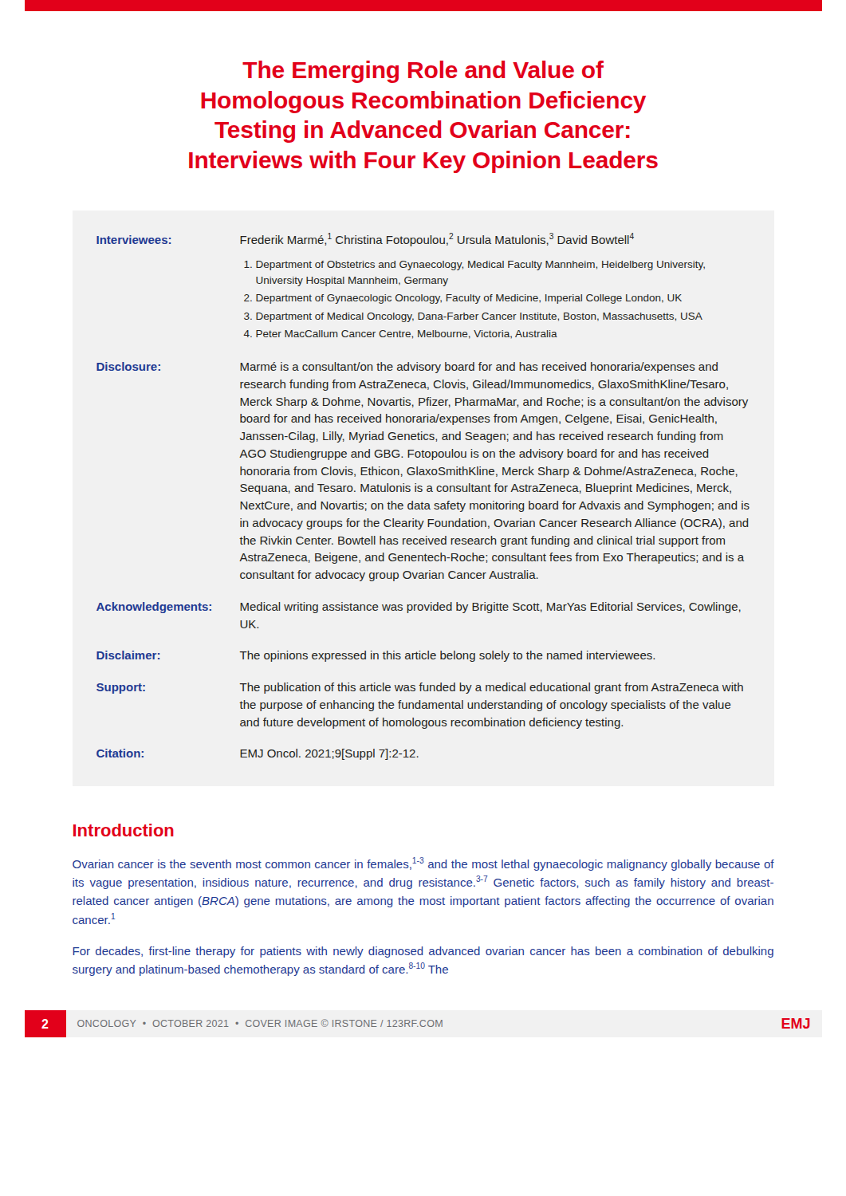The Emerging Role and Value of
Homologous Recombination Deficiency
Testing in Advanced Ovarian Cancer:
Interviews with Four Key Opinion Leaders
| Interviewees: | Frederik Marmé, 1 Christina Fotopoulou, 2 Ursula Matulonis, 3 David Bowtell 4 Department of Obstetrics and Gynaecology, Medical Faculty Mannheim, Heidelberg University, University Hospital Mannheim, Germany Department of Gynaecologic Oncology, Faculty of Medicine, Imperial College London, UK Department of Medical Oncology, Dana-Farber Cancer Institute, Boston, Massachusetts, USA Peter MacCallum Cancer Centre, Melbourne, Victoria, Australia |
| Disclosure: | Marmé is a consultant/on the advisory board for and has received honoraria/expenses and research funding from AstraZeneca, Clovis, Gilead/Immunomedics, GlaxoSmithKline/Tesaro, Merck Sharp & Dohme, Novartis, Pfizer, PharmaMar, and Roche; is a consultant/on the advisory board for and has received honoraria/expenses from Amgen, Celgene, Eisai, GenicHealth, Janssen-Cilag, Lilly, Myriad Genetics, and Seagen; and has received research funding from AGO Studiengruppe and GBG. Fotopoulou is on the advisory board for and has received honoraria from Clovis, Ethicon, GlaxoSmithKline, Merck Sharp & Dohme/AstraZeneca, Roche, Sequana, and Tesaro. Matulonis is a consultant for AstraZeneca, Blueprint Medicines, Merck, NextCure, and Novartis; on the data safety monitoring board for Advaxis and Symphogen; and is in advocacy groups for the Clearity Foundation, Ovarian Cancer Research Alliance (OCRA), and the Rivkin Center. Bowtell has received research grant funding and clinical trial support from AstraZeneca, Beigene, and Genentech-Roche; consultant fees from Exo Therapeutics; and is a consultant for advocacy group Ovarian Cancer Australia. |
| Acknowledgements: | Medical writing assistance was provided by Brigitte Scott, MarYas Editorial Services, Cowlinge, UK. |
| Disclaimer: | The opinions expressed in this article belong solely to the named interviewees. |
| Support: | The publication of this article was funded by a medical educational grant from AstraZeneca with the purpose of enhancing the fundamental understanding of oncology specialists of the value and future development of homologous recombination deficiency testing. |
| Citation: | EMJ Oncol. 2021;9[Suppl 7]:2-12. |
Introduction
Ovarian cancer is the seventh most common cancer in females,1-3 and the most lethal gynaecologic malignancy globally because of its vague presentation, insidious nature, recurrence, and drug resistance.3-7 Genetic factors, such as family history and breast-related cancer antigen (BRCA) gene mutations, are among the most important patient factors affecting the occurrence of ovarian cancer.1
For decades, first-line therapy for patients with newly diagnosed advanced ovarian cancer has been a combination of debulking surgery and platinum-based chemotherapy as standard of care.8-10 The
2
ONCOLOGY • October 2021 • Cover Image © irstone / 123RF.com EMJ